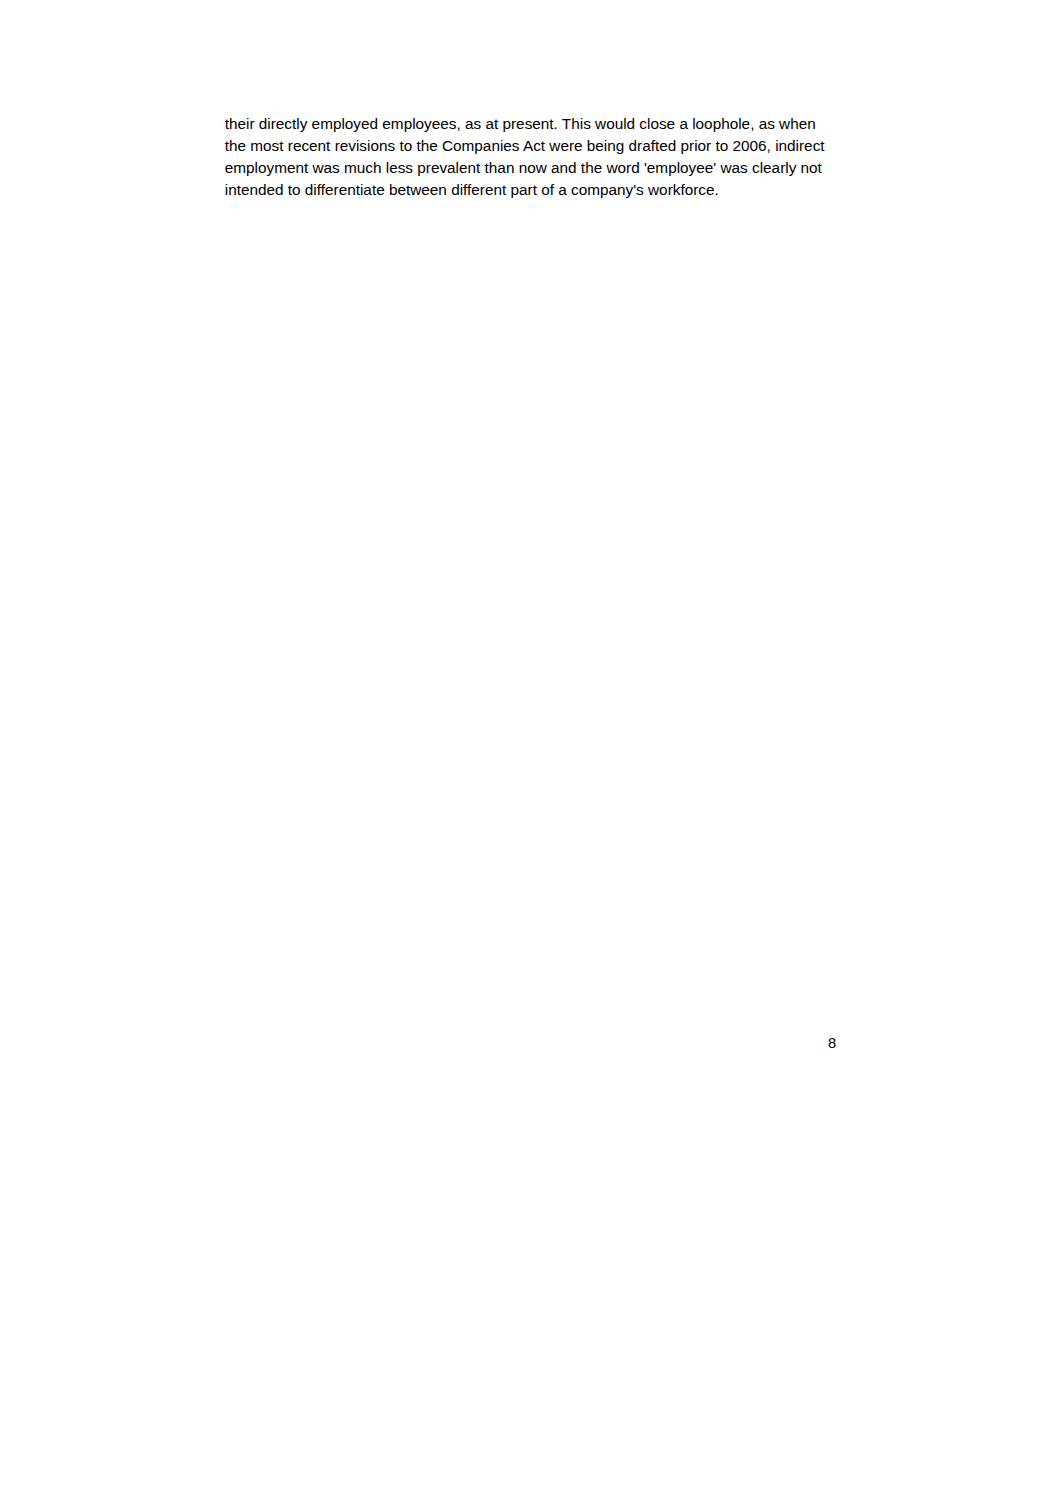their directly employed employees, as at present. This would close a loophole, as when the most recent revisions to the Companies Act were being drafted prior to 2006, indirect employment was much less prevalent than now and the word 'employee' was clearly not intended to differentiate between different part of a company's workforce.
8